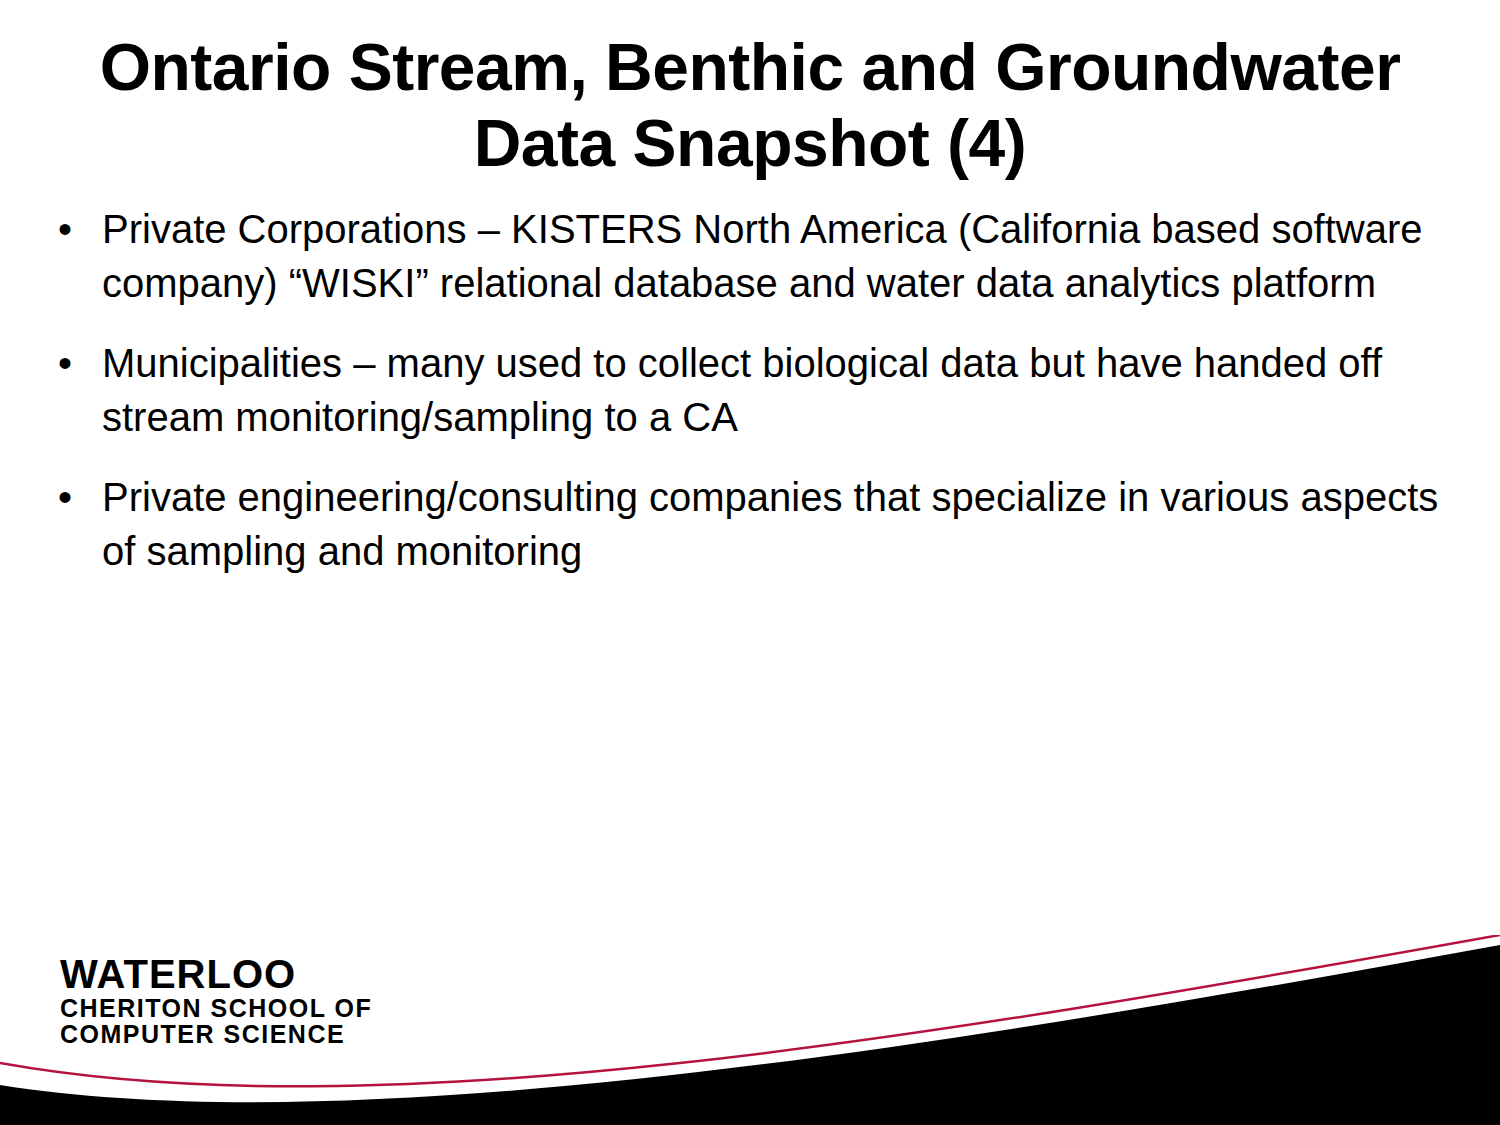Ontario Stream, Benthic and Groundwater Data Snapshot (4)
Private Corporations – KISTERS North America (California based software company) “WISKI” relational database and water data analytics platform
Municipalities – many used to collect biological data but have handed off stream monitoring/sampling to a CA
Private engineering/consulting companies that specialize in various aspects of sampling and monitoring
WATERLOO
CHERITON SCHOOL OF
COMPUTER SCIENCE